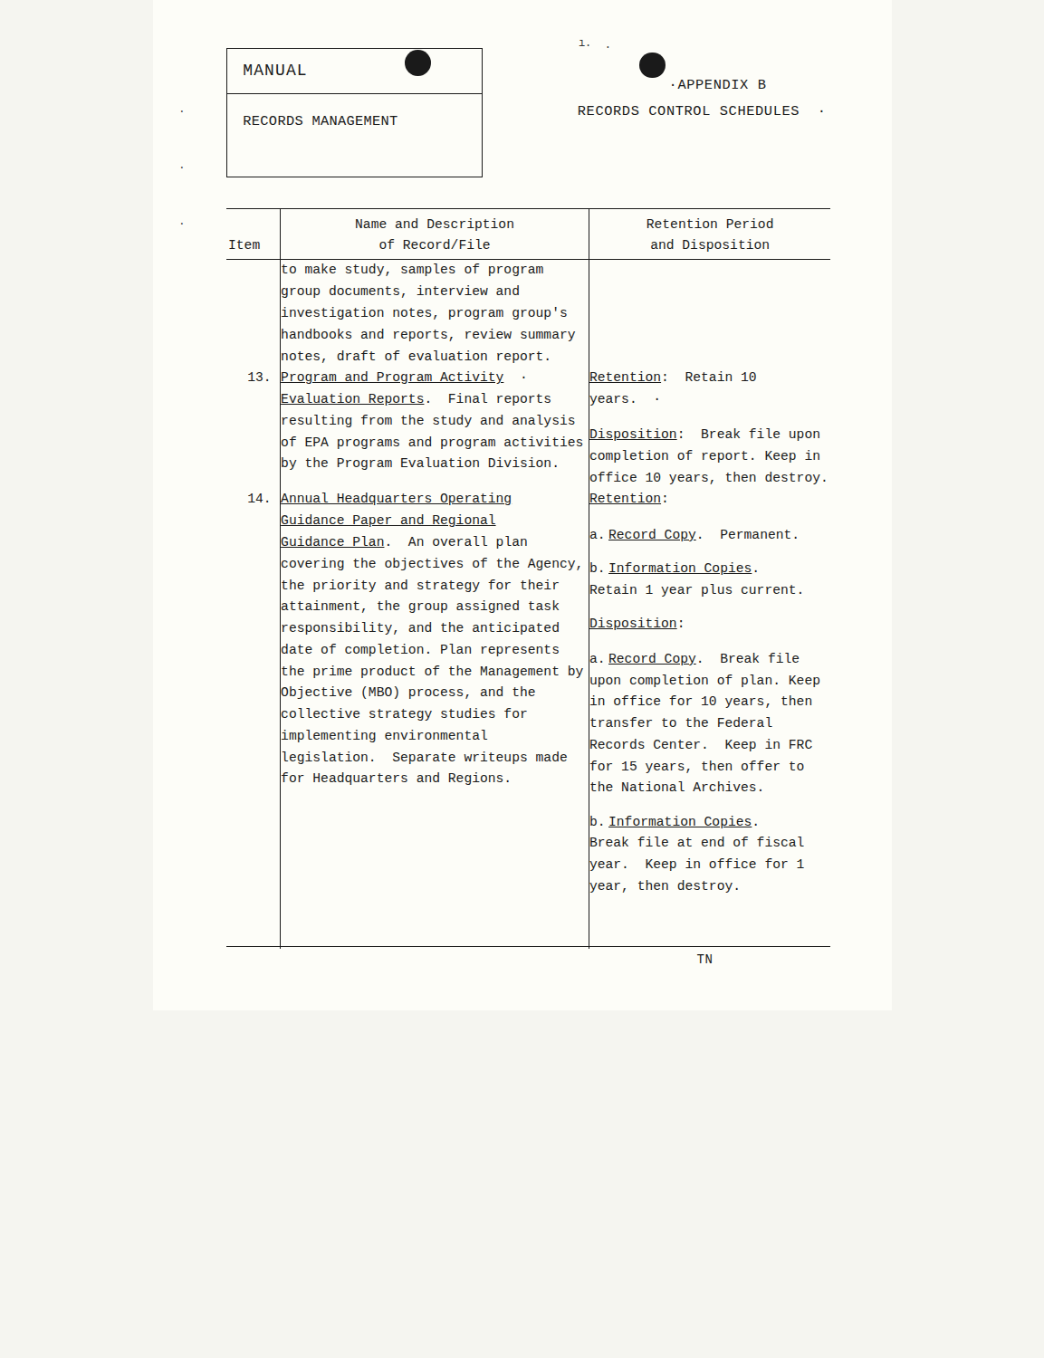.
.
.
ı. .
MANUAL
RECORDS MANAGEMENT
·APPENDIX B
RECORDS CONTROL SCHEDULES ·
| Item | Name and Description of Record/File | Retention Period and Disposition |
| --- | --- | --- |
| | to make study, samples of program group documents, interview and investigation notes, program group's handbooks and reports, review summary notes, draft of evaluation report. | |
| 13. | Program and Program Activity · Evaluation Reports . Final reports resulting from the study and analysis of EPA programs and program activities by the Program Evaluation Division. | Retention : Retain 10 years. · Disposition : Break file upon completion of report. Keep in office 10 years, then destroy. |
| 14. | Annual Headquarters Operating Guidance Paper and Regional Guidance Plan . An overall plan covering the objectives of the Agency, the priority and strategy for their attain­ment, the group assigned task responsibility, and the anticipated date of comple­tion. Plan represents the prime product of the Management by Objective (MBO) process, and the collective strategy studies for implementing environmental legislation. Separate write­ups made for Headquarters and Regions. | Retention : a. Record Copy . Permanent. b. Information Copies . Retain 1 year plus current. Disposition : a. Record Copy . Break file upon completion of plan. Keep in office for 10 years, then transfer to the Federal Records Center. Keep in FRC for 15 years, then offer to the National Archives. b. Information Copies . Break file at end of fiscal year. Keep in office for 1 year, then destroy. |
TN